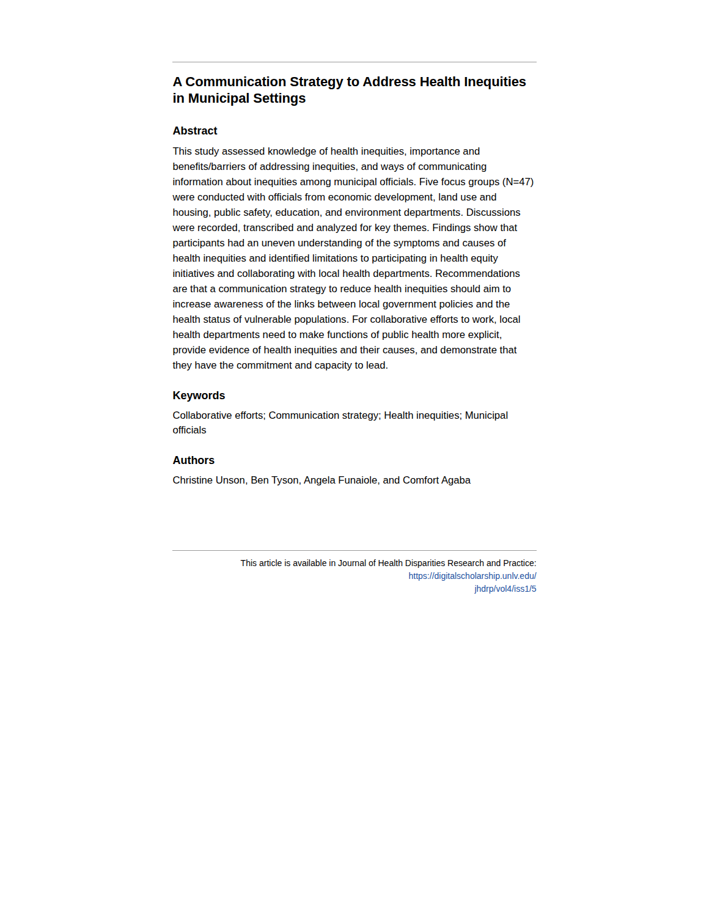A Communication Strategy to Address Health Inequities in Municipal Settings
Abstract
This study assessed knowledge of health inequities, importance and benefits/barriers of addressing inequities, and ways of communicating information about inequities among municipal officials. Five focus groups (N=47) were conducted with officials from economic development, land use and housing, public safety, education, and environment departments. Discussions were recorded, transcribed and analyzed for key themes. Findings show that participants had an uneven understanding of the symptoms and causes of health inequities and identified limitations to participating in health equity initiatives and collaborating with local health departments. Recommendations are that a communication strategy to reduce health inequities should aim to increase awareness of the links between local government policies and the health status of vulnerable populations. For collaborative efforts to work, local health departments need to make functions of public health more explicit, provide evidence of health inequities and their causes, and demonstrate that they have the commitment and capacity to lead.
Keywords
Collaborative efforts; Communication strategy; Health inequities; Municipal officials
Authors
Christine Unson, Ben Tyson, Angela Funaiole, and Comfort Agaba
This article is available in Journal of Health Disparities Research and Practice: https://digitalscholarship.unlv.edu/
jhdrp/vol4/iss1/5